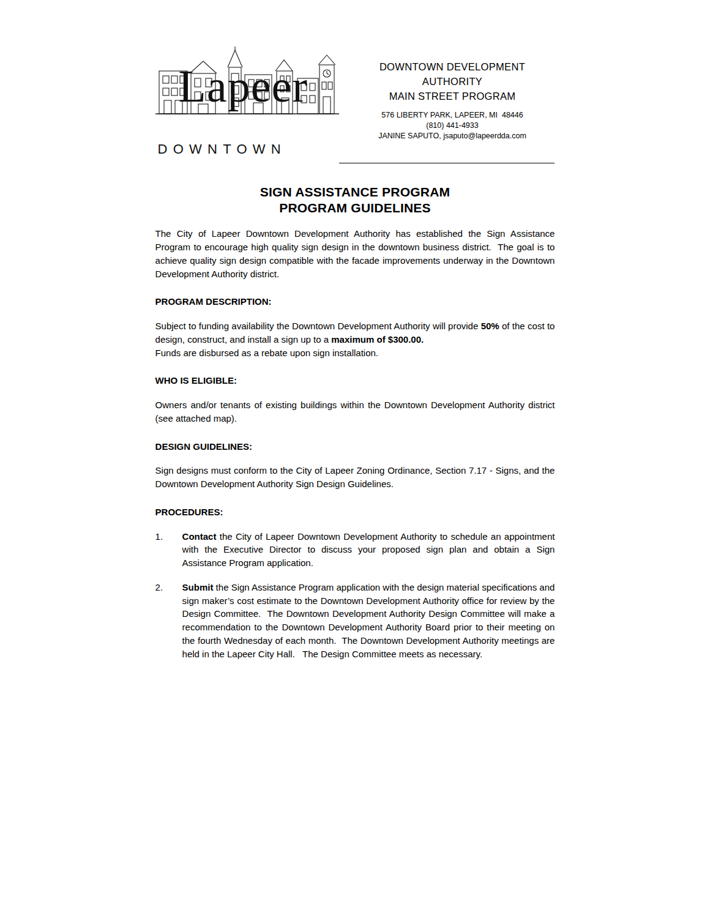Lapeer
DOWNTOWN
DOWNTOWN DEVELOPMENT AUTHORITY
MAIN STREET PROGRAM
576 LIBERTY PARK, LAPEER, MI 48446
(810) 441-4933
JANINE SAPUTO, jsaputo@lapeerdda.com
SIGN ASSISTANCE PROGRAM PROGRAM GUIDELINES
The City of Lapeer Downtown Development Authority has established the Sign Assistance Program to encourage high quality sign design in the downtown business district. The goal is to achieve quality sign design compatible with the facade improvements underway in the Downtown Development Authority district.
PROGRAM DESCRIPTION:
Subject to funding availability the Downtown Development Authority will provide 50% of the cost to design, construct, and install a sign up to a maximum of $300.00.
Funds are disbursed as a rebate upon sign installation.
WHO IS ELIGIBLE:
Owners and/or tenants of existing buildings within the Downtown Development Authority district (see attached map).
DESIGN GUIDELINES:
Sign designs must conform to the City of Lapeer Zoning Ordinance, Section 7.17 - Signs, and the Downtown Development Authority Sign Design Guidelines.
PROCEDURES:
1. Contact the City of Lapeer Downtown Development Authority to schedule an appointment with the Executive Director to discuss your proposed sign plan and obtain a Sign Assistance Program application.
2. Submit the Sign Assistance Program application with the design material specifications and sign maker’s cost estimate to the Downtown Development Authority office for review by the Design Committee. The Downtown Development Authority Design Committee will make a recommendation to the Downtown Development Authority Board prior to their meeting on the fourth Wednesday of each month. The Downtown Development Authority meetings are held in the Lapeer City Hall. The Design Committee meets as necessary.